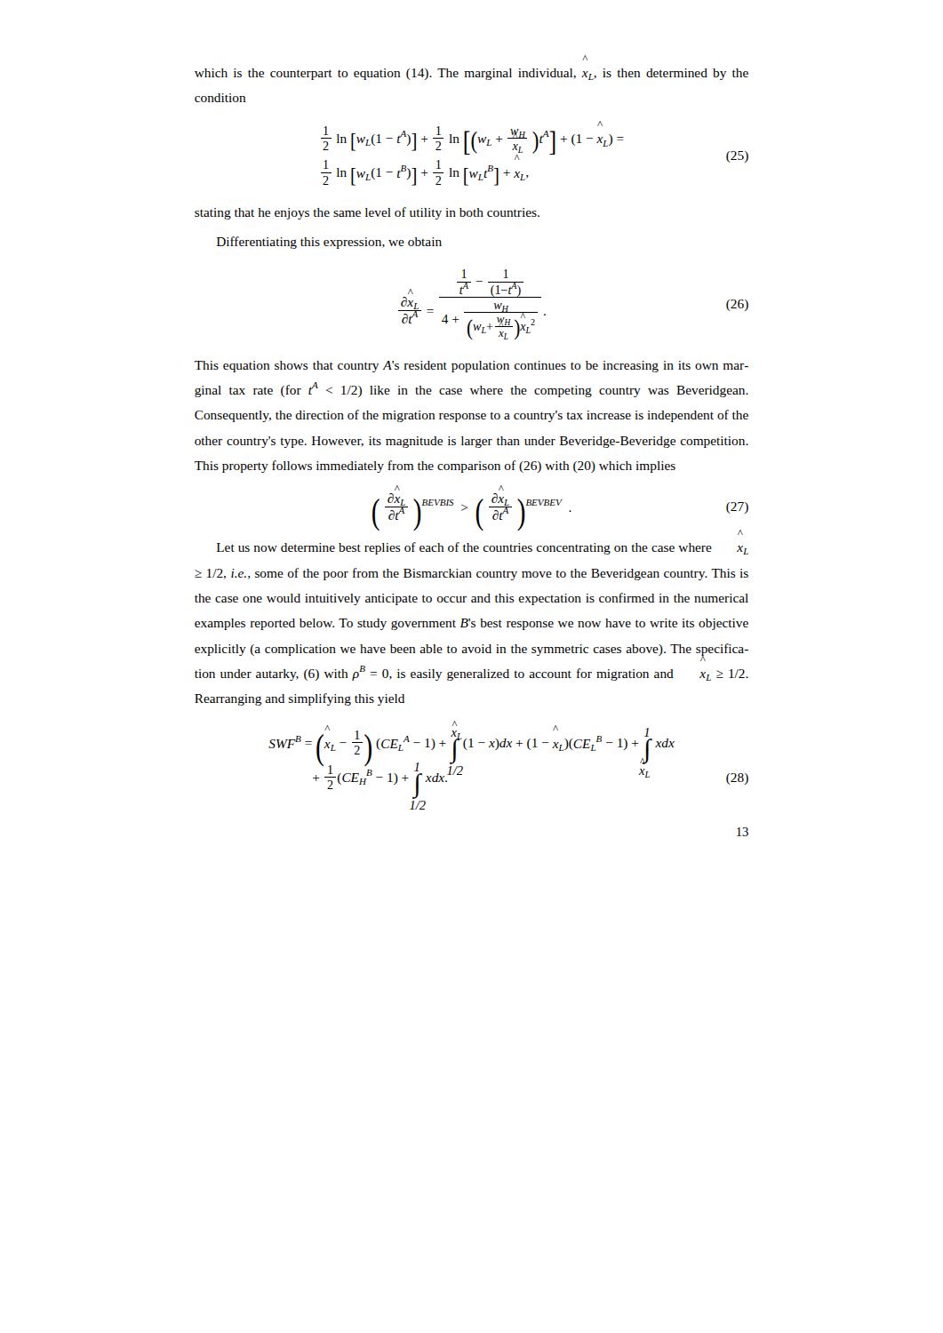which is the counterpart to equation (14). The marginal individual, ^xL, is then determined by the condition
12 ln [wL(1 − tA)] + 12 ln [(wL + wH^xL ) tA] + (1 − ^xL) = 12 ln [wL(1 − tB)] + 12 ln [wL tB] + ^xL, (25)
stating that he enjoys the same level of utility in both countries.
Differentiating this expression, we obtain
∂^xL ∂tA = 1 tA − 1(1−tA) 4 + wH (wL+wH^xL)^xL2 . (26)
This equation shows that country A's resident population continues to be increasing in its own marginal tax rate (for tA < 1/2) like in the case where the competing country was Beveridgean. Consequently, the direction of the migration response to a country's tax increase is independent of the other country's type. However, its magnitude is larger than under Beveridge-Beveridge competition. This property follows immediately from the comparison of (26) with (20) which implies
( ∂^xL ∂tA )BEVBIS > ( ∂^xL ∂tA )BEVBEV . (27)
Let us now determine best replies of each of the countries concentrating on the case where ^xL ≥ 1/2, i.e., some of the poor from the Bismarckian country move to the Beveridgean country. This is the case one would intuitively anticipate to occur and this expectation is confirmed in the numerical examples reported below. To study government B's best response we now have to write its objective explicitly (a complication we have been able to avoid in the symmetric cases above). The specification under autarky, (6) with ρB = 0, is easily generalized to account for migration and ^xL ≥ 1/2. Rearranging and simplifying this yield
SWFB = (^xL − 12) (CELA − 1) + ∫^xL 1/2 (1 − x)dx + (1 − ^xL)(CELB − 1) + ∫1^xL xdx + 12(CEHB − 1) + ∫11/2 xdx. (28)
13